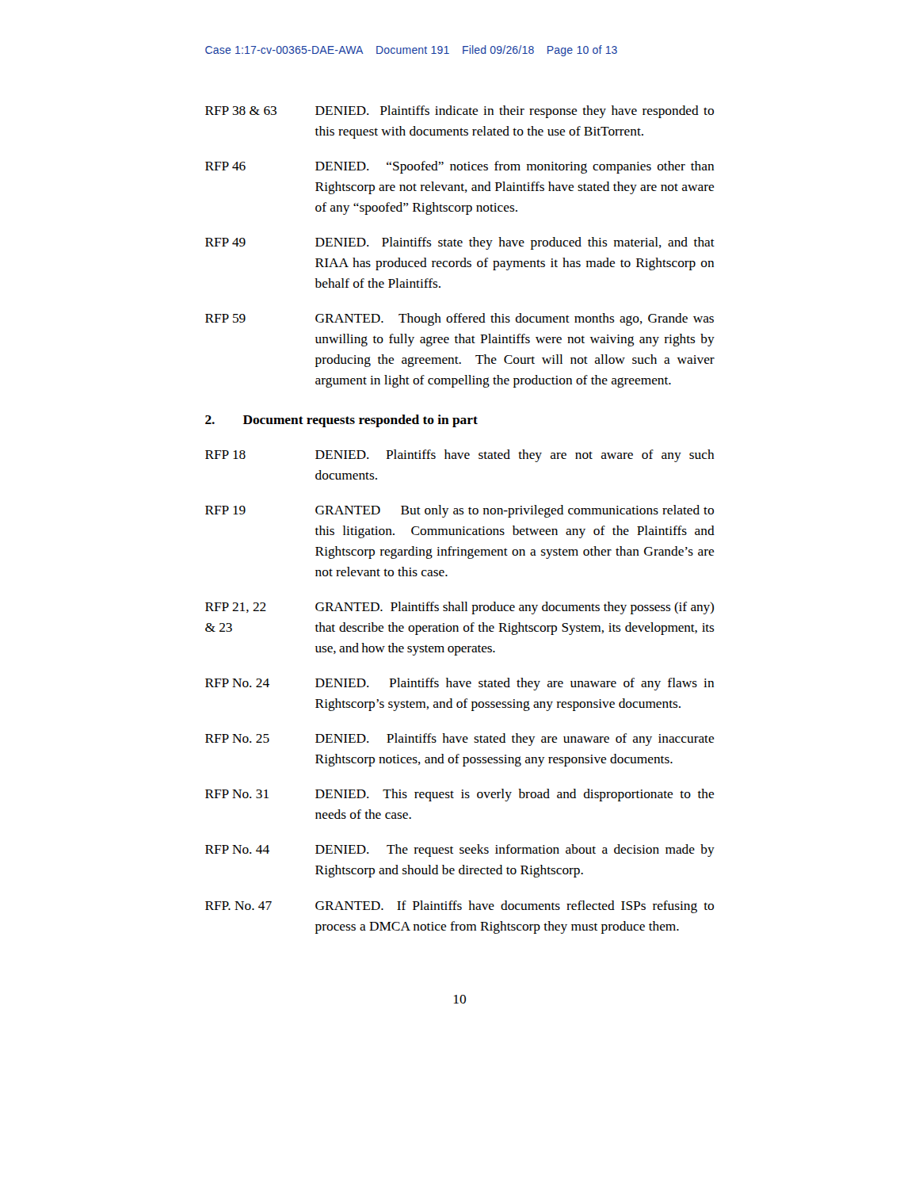Case 1:17-cv-00365-DAE-AWA Document 191 Filed 09/26/18 Page 10 of 13
| RFP 38 & 63 | DENIED. Plaintiffs indicate in their response they have responded to this request with documents related to the use of BitTorrent. |
| RFP 46 | DENIED. “Spoofed” notices from monitoring companies other than Rightscorp are not relevant, and Plaintiffs have stated they are not aware of any “spoofed” Rightscorp notices. |
| RFP 49 | DENIED. Plaintiffs state they have produced this material, and that RIAA has produced records of payments it has made to Rightscorp on behalf of the Plaintiffs. |
| RFP 59 | GRANTED. Though offered this document months ago, Grande was unwilling to fully agree that Plaintiffs were not waiving any rights by producing the agreement. The Court will not allow such a waiver argument in light of compelling the production of the agreement. |
2. Document requests responded to in part
| RFP 18 | DENIED. Plaintiffs have stated they are not aware of any such documents. |
| RFP 19 | GRANTED But only as to non-privileged communications related to this litigation. Communications between any of the Plaintiffs and Rightscorp regarding infringement on a system other than Grande’s are not relevant to this case. |
| RFP 21, 22 & 23 | GRANTED. Plaintiffs shall produce any documents they possess (if any) that describe the operation of the Rightscorp System, its development, its use, and how the system operates. |
| RFP No. 24 | DENIED. Plaintiffs have stated they are unaware of any flaws in Rightscorp’s system, and of possessing any responsive documents. |
| RFP No. 25 | DENIED. Plaintiffs have stated they are unaware of any inaccurate Rightscorp notices, and of possessing any responsive documents. |
| RFP No. 31 | DENIED. This request is overly broad and disproportionate to the needs of the case. |
| RFP No. 44 | DENIED. The request seeks information about a decision made by Rightscorp and should be directed to Rightscorp. |
| RFP. No. 47 | GRANTED. If Plaintiffs have documents reflected ISPs refusing to process a DMCA notice from Rightscorp they must produce them. |
10